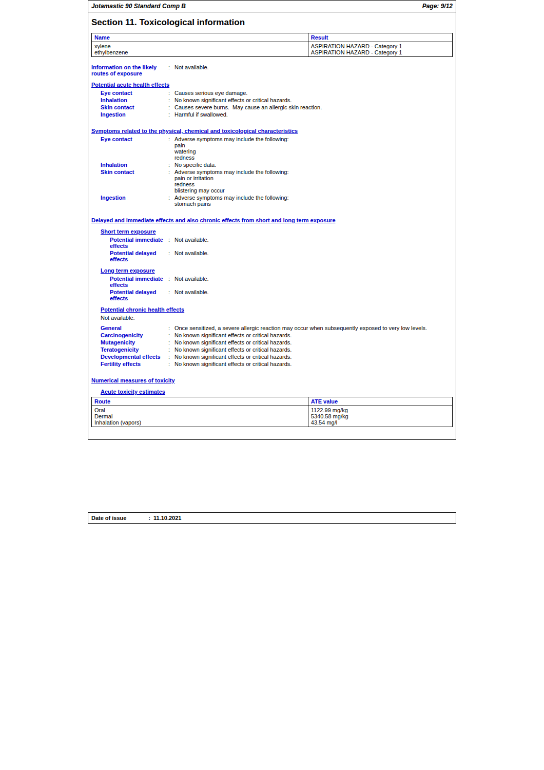Jotamastic 90 Standard Comp B
Page: 9/12
Section 11. Toxicological information
| Name | Result |
| --- | --- |
| xylene ethylbenzene | ASPIRATION HAZARD - Category 1 ASPIRATION HAZARD - Category 1 |
Information on the likely routes of exposure
:
Not available.
Potential acute health effects
Eye contact
:
Causes serious eye damage.
Inhalation
:
No known significant effects or critical hazards.
Skin contact
:
Causes severe burns. May cause an allergic skin reaction.
Ingestion
:
Harmful if swallowed.
Symptoms related to the physical, chemical and toxicological characteristics
Eye contact
:
Adverse symptoms may include the following:
pain
watering
redness
Inhalation
:
No specific data.
Skin contact
:
Adverse symptoms may include the following:
pain or irritation
redness
blistering may occur
Ingestion
:
Adverse symptoms may include the following:
stomach pains
Delayed and immediate effects and also chronic effects from short and long term exposure Short term exposure
Potential immediate effects
:
Not available.
Potential delayed effects
:
Not available.
Long term exposure
Potential immediate effects
:
Not available.
Potential delayed effects
:
Not available.
Potential chronic health effects
Not available.
General
:
Once sensitized, a severe allergic reaction may occur when subsequently exposed to very low levels.
Carcinogenicity
:
No known significant effects or critical hazards.
Mutagenicity
:
No known significant effects or critical hazards.
Teratogenicity
:
No known significant effects or critical hazards.
Developmental effects
:
No known significant effects or critical hazards.
Fertility effects
:
No known significant effects or critical hazards.
Numerical measures of toxicity Acute toxicity estimates
| Route | ATE value |
| --- | --- |
| Oral Dermal Inhalation (vapors) | 1122.99 mg/kg 5340.58 mg/kg 43.54 mg/l |
Date of issue : 11.10.2021